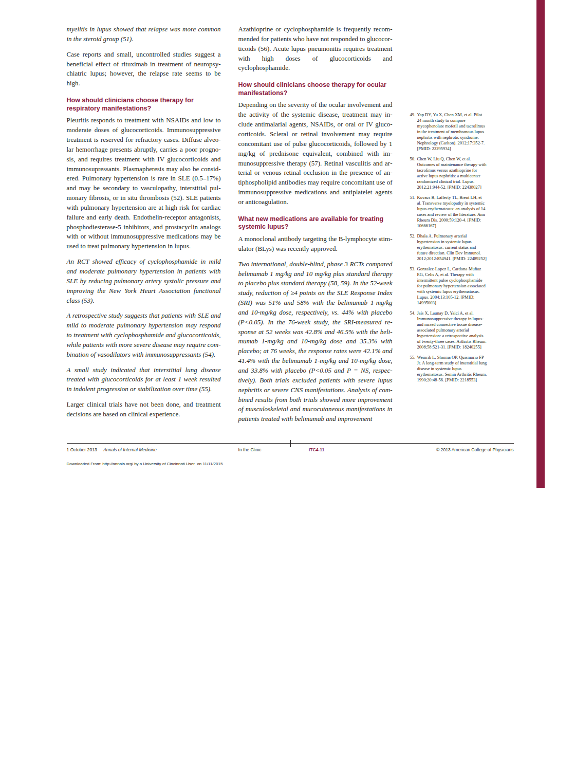myelitis in lupus showed that relapse was more common in the steroid group (51).
Case reports and small, uncontrolled studies suggest a beneficial effect of rituximab in treatment of neuropsychiatric lupus; however, the relapse rate seems to be high.
How should clinicians choose therapy for respiratory manifestations?
Pleuritis responds to treatment with NSAIDs and low to moderate doses of glucocorticoids. Immunosuppressive treatment is reserved for refractory cases. Diffuse alveolar hemorrhage presents abruptly, carries a poor prognosis, and requires treatment with IV glucocorticoids and immunosupressants. Plasmapheresis may also be considered. Pulmonary hypertension is rare in SLE (0.5–17%) and may be secondary to vasculopathy, interstitial pulmonary fibrosis, or in situ thrombosis (52). SLE patients with pulmonary hypertension are at high risk for cardiac failure and early death. Endothelin-receptor antagonists, phosphodiesterase-5 inhibitors, and prostacyclin analogs with or without immunosuppressive medications may be used to treat pulmonary hypertension in lupus.
An RCT showed efficacy of cyclophosphamide in mild and moderate pulmonary hypertension in patients with SLE by reducing pulmonary artery systolic pressure and improving the New York Heart Association functional class (53).
A retrospective study suggests that patients with SLE and mild to moderate pulmonary hypertension may respond to treatment with cyclophosphamide and glucocorticoids, while patients with more severe disease may require combination of vasodilators with immunosuppressants (54).
A small study indicated that interstitial lung disease treated with glucocorticoids for at least 1 week resulted in indolent progression or stabilization over time (55).
Larger clinical trials have not been done, and treatment decisions are based on clinical experience.
Azathioprine or cyclophosphamide is frequently recommended for patients who have not responded to glucocorticoids (56). Acute lupus pneumonitis requires treatment with high doses of glucocorticoids and cyclophosphamide.
How should clinicians choose therapy for ocular manifestations?
Depending on the severity of the ocular involvement and the activity of the systemic disease, treatment may include antimalarial agents, NSAIDs, or oral or IV glucocorticoids. Scleral or retinal involvement may require concomitant use of pulse glucocorticoids, followed by 1 mg/kg of prednisone equivalent, combined with immunosuppressive therapy (57). Retinal vasculitis and arterial or venous retinal occlusion in the presence of antiphospholipid antibodies may require concomitant use of immunosuppressive medications and antiplatelet agents or anticoagulation.
What new medications are available for treating systemic lupus?
A monoclonal antibody targeting the B-lymphocyte stimulator (BLys) was recently approved.
Two international, double-blind, phase 3 RCTs compared belimumab 1 mg/kg and 10 mg/kg plus standard therapy to placebo plus standard therapy (58, 59). In the 52-week study, reduction of ≥4 points on the SLE Response Index (SRI) was 51% and 58% with the belimumab 1-mg/kg and 10-mg/kg dose, respectively, vs. 44% with placebo (P<0.05). In the 76-week study, the SRI-measured response at 52 weeks was 42.8% and 46.5% with the belimumab 1-mg/kg and 10-mg/kg dose and 35.3% with placebo; at 76 weeks, the response rates were 42.1% and 41.4% with the belimumab 1-mg/kg and 10-mg/kg dose, and 33.8% with placebo (P<0.05 and P = NS, respectively). Both trials excluded patients with severe lupus nephritis or severe CNS manifestations. Analysis of combined results from both trials showed more improvement of musculoskeletal and mucocutaneous manifestations in patients treated with belimumab and improvement
49. Yap DY, Yu X, Chen XM, et al. Pilot 24 month study to compare mycophenolate mofetil and tacrolimus in the treatment of membranous lupus nephritis with nephrotic syndrome. Nephrology (Carlton). 2012;17:352-7. [PMID: 22295934]
50. Chen W, Liu Q, Chen W, et al. Outcomes of maintenance therapy with tacrolimus versus azathioprine for active lupus nephritis: a multicenter randomized clinical trial. Lupus. 2012;21:944-52. [PMID: 22438027]
51. Kovacs B, Lafferty TL, Brent LH, et al. Transverse myelopathy in systemic lupus erythematosus: an analysis of 14 cases and review of the literature. Ann Rheum Dis. 2000;59:120-4. [PMID: 10666167]
52. Dhala A. Pulmonary arterial hypertension in systemic lupus erythematosus: current status and future direction. Clin Dev Immunol. 2012;2012:854941. [PMID: 22489252]
53. Gonzalez-Lopez L, Cardona-Muñoz EG, Celis A, et al. Therapy with intermittent pulse cyclophosphamide for pulmonary hypertension associated with systemic lupus erythematosus. Lupus. 2004;13:105-12. [PMID: 14995003]
54. Jais X, Launay D, Yaici A, et al. Immunosuppressive therapy in lupus- and mixed connective tissue disease-associated pulmonary arterial hypertension: a retrospective analysis of twenty-three cases. Arthritis Rheum. 2008;58:521-31. [PMID: 18240255]
55. Weinrib L, Sharma OP, Quismorio FP Jr. A long-term study of interstitial lung disease in systemic lupus erythematosus. Semin Arthritis Rheum. 1990;20:48-56. [PMID: 2218553]
1 October 2013 Annals of Internal Medicine
In the Clinic ITC4-11
© 2013 American College of Physicians
Downloaded From: http://annals.org/ by a University of Cincinnati User on 11/11/2015